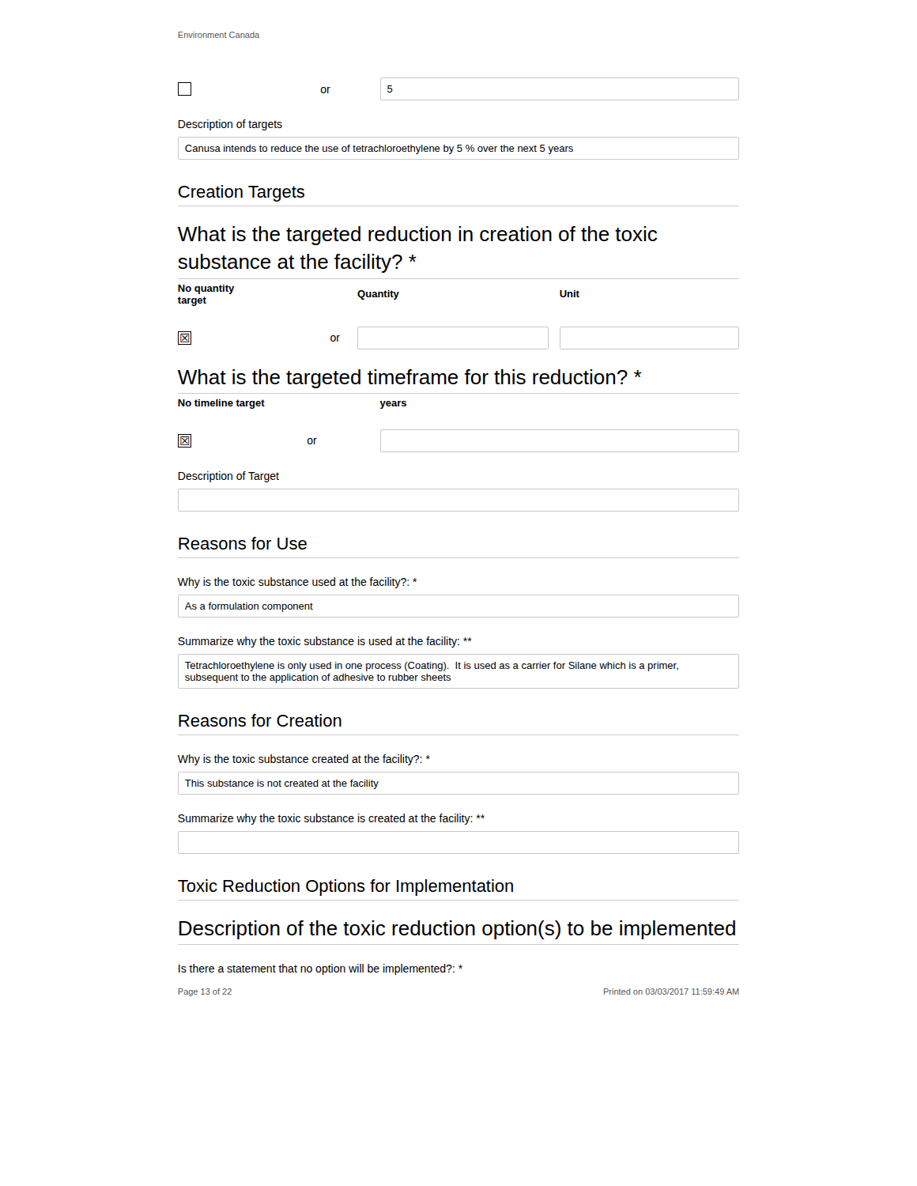Environment Canada
| | or | 5 |
Description of targets
Canusa intends to reduce the use of tetrachloroethylene by 5 % over the next 5 years
Creation Targets
What is the targeted reduction in creation of the toxic substance at the facility? *
| No quantity target | | Quantity | Unit |
| --- | --- | --- | --- |
| ☒ | or | | |
What is the targeted timeframe for this reduction? *
| No timeline target | years |
| --- | --- |
| / ☒ / or / | |
Description of Target
Reasons for Use
Why is the toxic substance used at the facility?: *
As a formulation component
Summarize why the toxic substance is used at the facility: **
Tetrachloroethylene is only used in one process (Coating). It is used as a carrier for Silane which is a primer, subsequent to the application of adhesive to rubber sheets
Reasons for Creation
Why is the toxic substance created at the facility?: *
This substance is not created at the facility
Summarize why the toxic substance is created at the facility: **
Toxic Reduction Options for Implementation
Description of the toxic reduction option(s) to be implemented
Is there a statement that no option will be implemented?: *
Page 13 of 22 Printed on 03/03/2017 11:59:49 AM